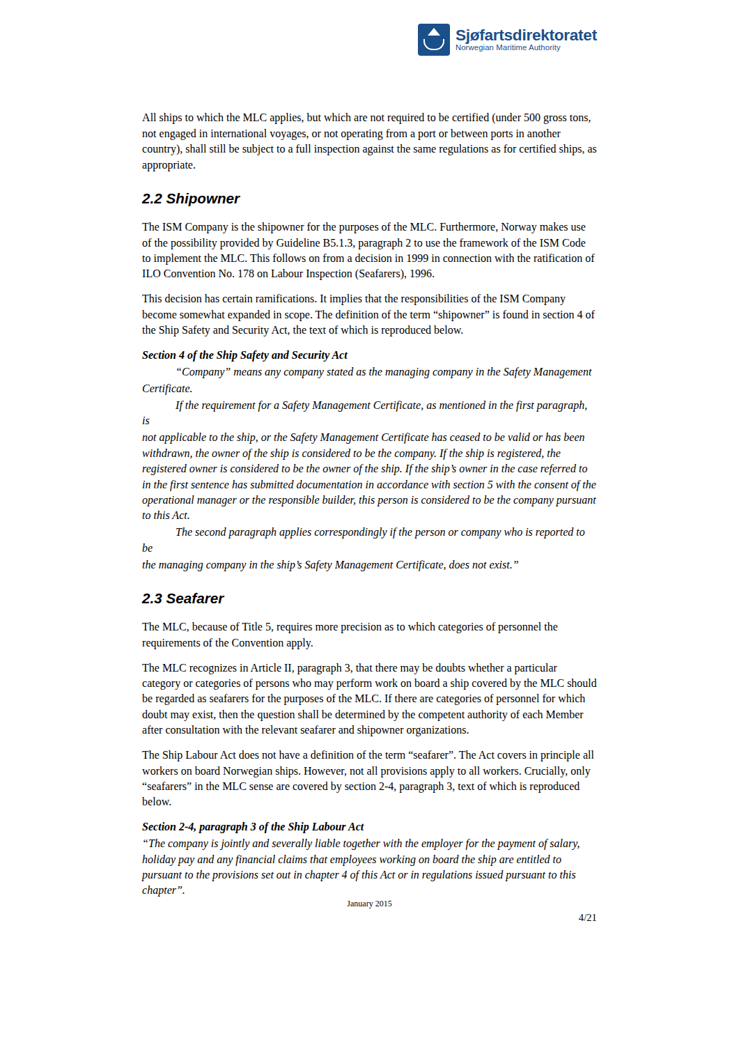Sjøfartsdirektoratet
Norwegian Maritime Authority
All ships to which the MLC applies, but which are not required to be certified (under 500 gross tons, not engaged in international voyages, or not operating from a port or between ports in another country), shall still be subject to a full inspection against the same regulations as for certified ships, as appropriate.
2.2 Shipowner
The ISM Company is the shipowner for the purposes of the MLC. Furthermore, Norway makes use of the possibility provided by Guideline B5.1.3, paragraph 2 to use the framework of the ISM Code to implement the MLC. This follows on from a decision in 1999 in connection with the ratification of ILO Convention No. 178 on Labour Inspection (Seafarers), 1996.
This decision has certain ramifications. It implies that the responsibilities of the ISM Company become somewhat expanded in scope. The definition of the term “shipowner” is found in section 4 of the Ship Safety and Security Act, the text of which is reproduced below.
Section 4 of the Ship Safety and Security Act
“Company” means any company stated as the managing company in the Safety Management
Certificate.
If the requirement for a Safety Management Certificate, as mentioned in the first paragraph, is
not applicable to the ship, or the Safety Management Certificate has ceased to be valid or has been withdrawn, the owner of the ship is considered to be the company. If the ship is registered, the registered owner is considered to be the owner of the ship. If the ship’s owner in the case referred to in the first sentence has submitted documentation in accordance with section 5 with the consent of the operational manager or the responsible builder, this person is considered to be the company pursuant to this Act.
The second paragraph applies correspondingly if the person or company who is reported to be
the managing company in the ship’s Safety Management Certificate, does not exist.”
2.3 Seafarer
The MLC, because of Title 5, requires more precision as to which categories of personnel the requirements of the Convention apply.
The MLC recognizes in Article II, paragraph 3, that there may be doubts whether a particular category or categories of persons who may perform work on board a ship covered by the MLC should be regarded as seafarers for the purposes of the MLC. If there are categories of personnel for which doubt may exist, then the question shall be determined by the competent authority of each Member after consultation with the relevant seafarer and shipowner organizations.
The Ship Labour Act does not have a definition of the term “seafarer”. The Act covers in principle all workers on board Norwegian ships. However, not all provisions apply to all workers. Crucially, only “seafarers” in the MLC sense are covered by section 2-4, paragraph 3, text of which is reproduced below.
Section 2-4, paragraph 3 of the Ship Labour Act
“The company is jointly and severally liable together with the employer for the payment of salary, holiday pay and any financial claims that employees working on board the ship are entitled to pursuant to the provisions set out in chapter 4 of this Act or in regulations issued pursuant to this chapter”.
January 2015
4/21